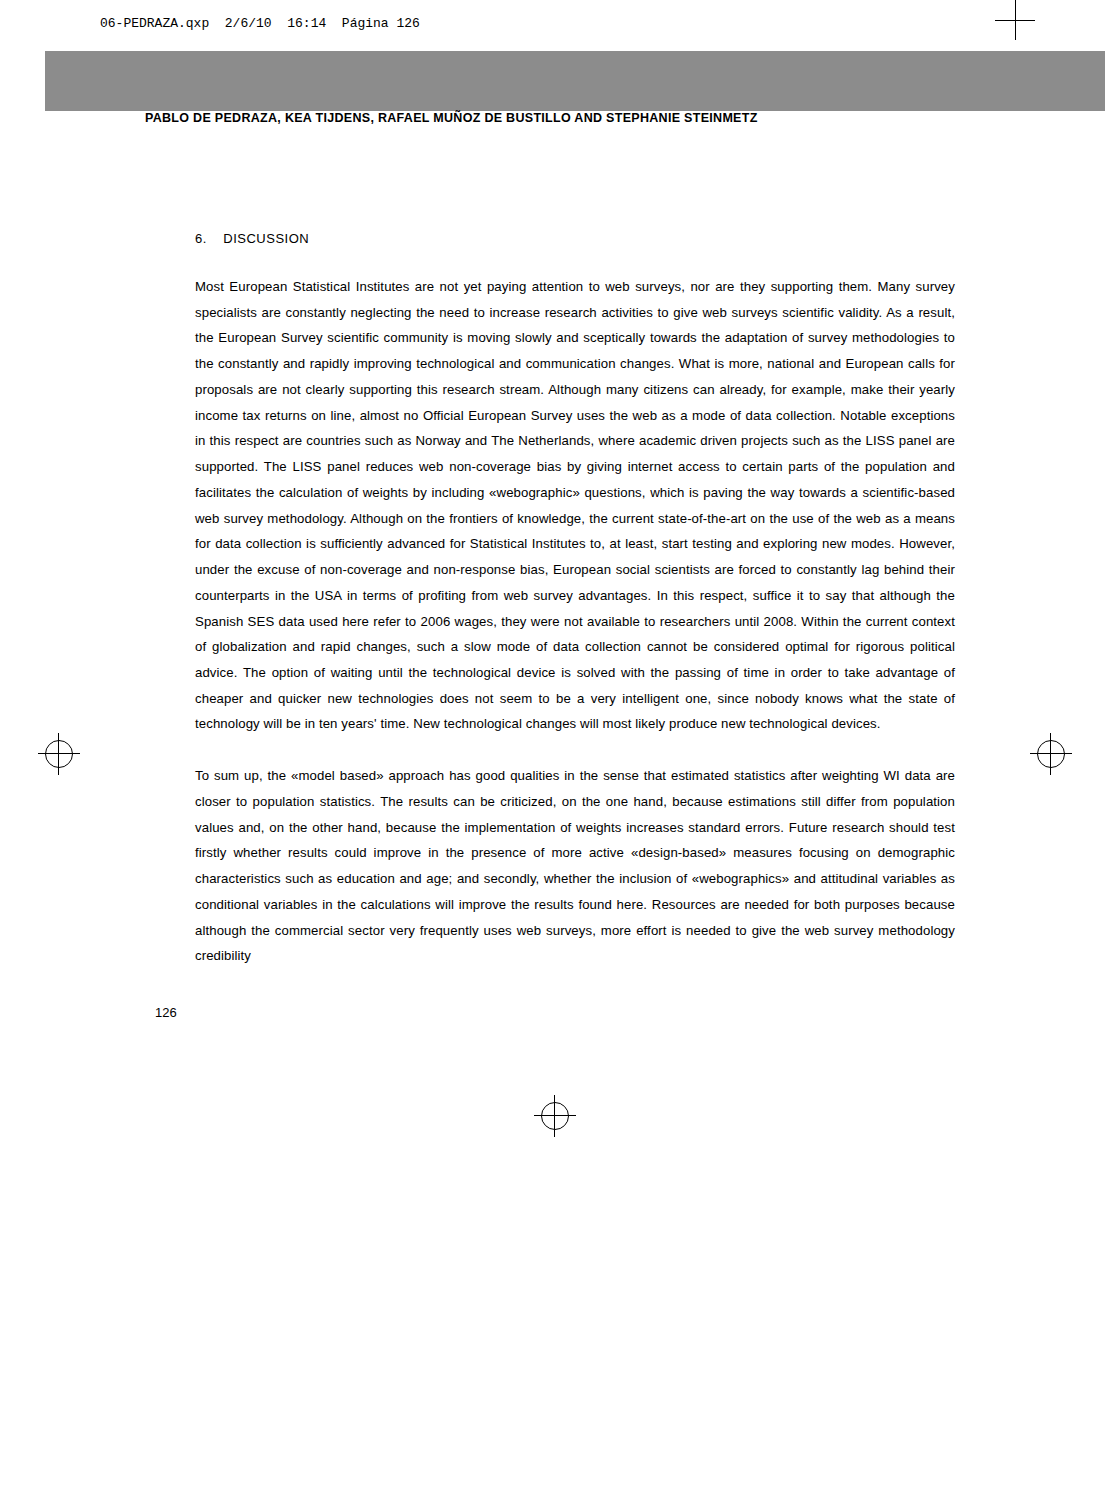06-PEDRAZA.qxp 2/6/10 16:14 Página 126
PABLO DE PEDRAZA, KEA TIJDENS, RAFAEL MUÑOZ DE BUSTILLO AND STEPHANIE STEINMETZ
6. DISCUSSION
Most European Statistical Institutes are not yet paying attention to web surveys, nor are they supporting them. Many survey specialists are constantly neglecting the need to increase research activities to give web surveys scientific validity. As a result, the European Survey scientific community is moving slowly and sceptically towards the adaptation of survey methodologies to the constantly and rapidly improving technological and communication changes. What is more, national and European calls for proposals are not clearly supporting this research stream. Although many citizens can already, for example, make their yearly income tax returns on line, almost no Official European Survey uses the web as a mode of data collection. Notable exceptions in this respect are countries such as Norway and The Netherlands, where academic driven projects such as the LISS panel are supported. The LISS panel reduces web non-coverage bias by giving internet access to certain parts of the population and facilitates the calculation of weights by including «webographic» questions, which is paving the way towards a scientific-based web survey methodology. Although on the frontiers of knowledge, the current state-of-the-art on the use of the web as a means for data collection is sufficiently advanced for Statistical Institutes to, at least, start testing and exploring new modes. However, under the excuse of non-coverage and non-response bias, European social scientists are forced to constantly lag behind their counterparts in the USA in terms of profiting from web survey advantages. In this respect, suffice it to say that although the Spanish SES data used here refer to 2006 wages, they were not available to researchers until 2008. Within the current context of globalization and rapid changes, such a slow mode of data collection cannot be considered optimal for rigorous political advice. The option of waiting until the technological device is solved with the passing of time in order to take advantage of cheaper and quicker new technologies does not seem to be a very intelligent one, since nobody knows what the state of technology will be in ten years' time. New technological changes will most likely produce new technological devices.
To sum up, the «model based» approach has good qualities in the sense that estimated statistics after weighting WI data are closer to population statistics. The results can be criticized, on the one hand, because estimations still differ from population values and, on the other hand, because the implementation of weights increases standard errors. Future research should test firstly whether results could improve in the presence of more active «design-based» measures focusing on demographic characteristics such as education and age; and secondly, whether the inclusion of «webographics» and attitudinal variables as conditional variables in the calculations will improve the results found here. Resources are needed for both purposes because although the commercial sector very frequently uses web surveys, more effort is needed to give the web survey methodology credibility
126